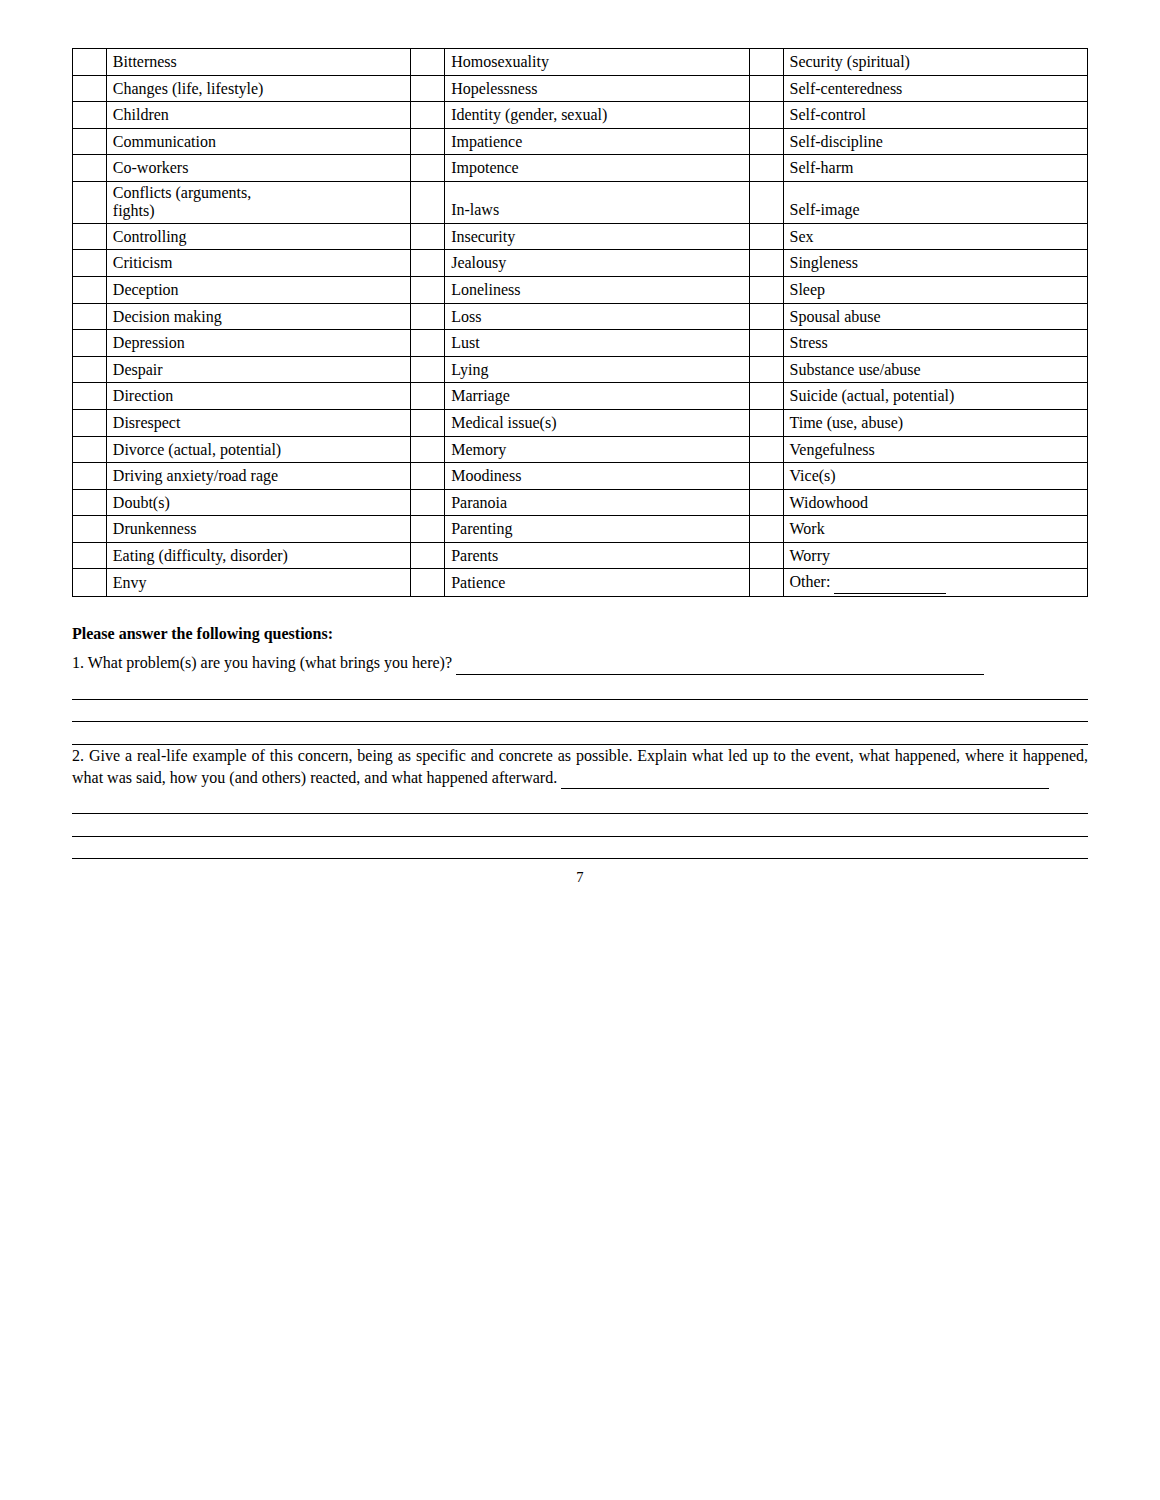| | Bitterness | | Homosexuality | | Security (spiritual) |
| | Changes (life, lifestyle) | | Hopelessness | | Self-centeredness |
| | Children | | Identity (gender, sexual) | | Self-control |
| | Communication | | Impatience | | Self-discipline |
| | Co-workers | | Impotence | | Self-harm |
| | Conflicts (arguments, fights) | | In-laws | | Self-image |
| | Controlling | | Insecurity | | Sex |
| | Criticism | | Jealousy | | Singleness |
| | Deception | | Loneliness | | Sleep |
| | Decision making | | Loss | | Spousal abuse |
| | Depression | | Lust | | Stress |
| | Despair | | Lying | | Substance use/abuse |
| | Direction | | Marriage | | Suicide (actual, potential) |
| | Disrespect | | Medical issue(s) | | Time (use, abuse) |
| | Divorce (actual, potential) | | Memory | | Vengefulness |
| | Driving anxiety/road rage | | Moodiness | | Vice(s) |
| | Doubt(s) | | Paranoia | | Widowhood |
| | Drunkenness | | Parenting | | Work |
| | Eating (difficulty, disorder) | | Parents | | Worry |
| | Envy | | Patience | | Other: |
Please answer the following questions:
1. What problem(s) are you having (what brings you here)?
2. Give a real-life example of this concern, being as specific and concrete as possible. Explain what led up to the event, what happened, where it happened, what was said, how you (and others) reacted, and what happened afterward.
7